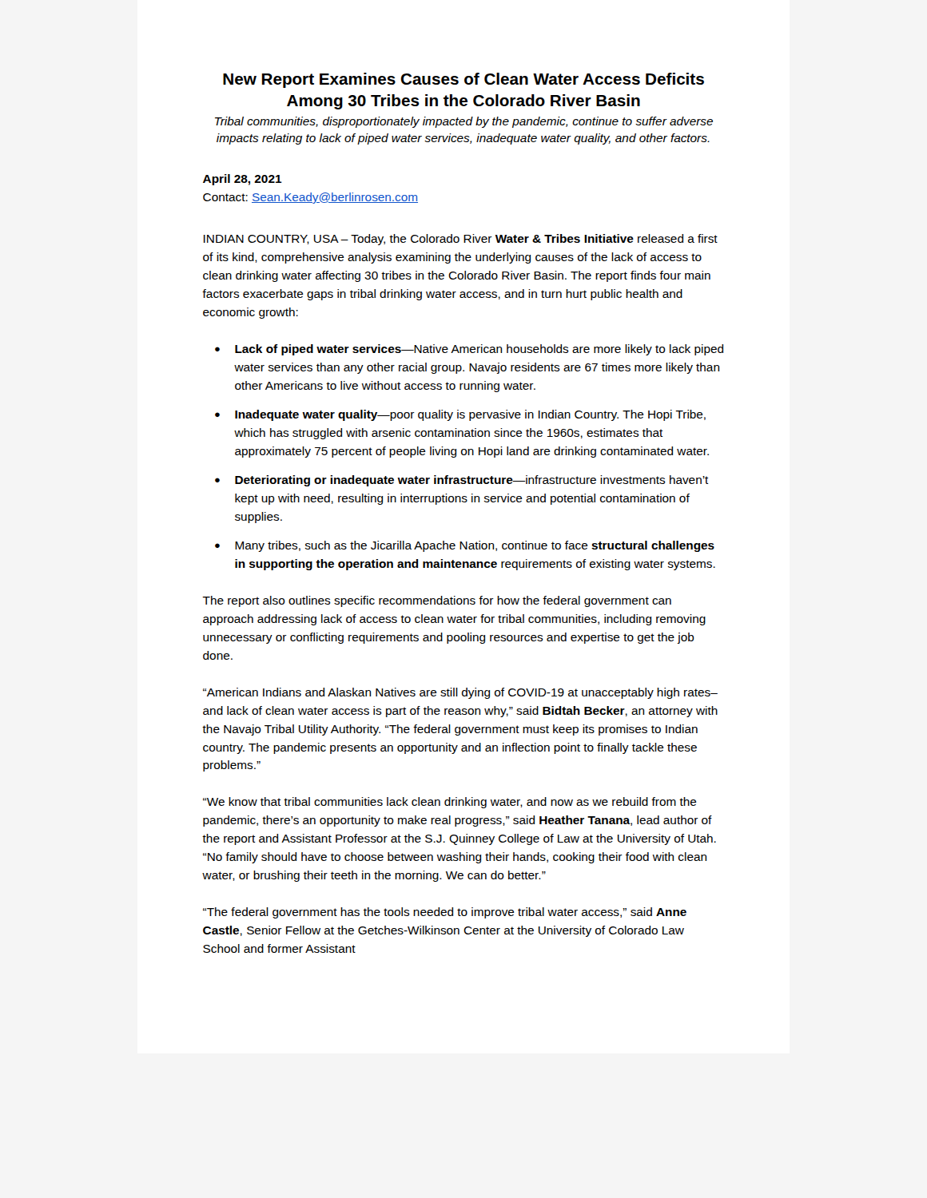New Report Examines Causes of Clean Water Access Deficits
Among 30 Tribes in the Colorado River Basin
Tribal communities, disproportionately impacted by the pandemic, continue to suffer adverse impacts relating to lack of piped water services, inadequate water quality, and other factors.
April 28, 2021
Contact: Sean.Keady@berlinrosen.com
INDIAN COUNTRY, USA – Today, the Colorado River Water & Tribes Initiative released a first of its kind, comprehensive analysis examining the underlying causes of the lack of access to clean drinking water affecting 30 tribes in the Colorado River Basin. The report finds four main factors exacerbate gaps in tribal drinking water access, and in turn hurt public health and economic growth:
Lack of piped water services—Native American households are more likely to lack piped water services than any other racial group. Navajo residents are 67 times more likely than other Americans to live without access to running water.
Inadequate water quality—poor quality is pervasive in Indian Country. The Hopi Tribe, which has struggled with arsenic contamination since the 1960s, estimates that approximately 75 percent of people living on Hopi land are drinking contaminated water.
Deteriorating or inadequate water infrastructure—infrastructure investments haven’t kept up with need, resulting in interruptions in service and potential contamination of supplies.
Many tribes, such as the Jicarilla Apache Nation, continue to face structural challenges in supporting the operation and maintenance requirements of existing water systems.
The report also outlines specific recommendations for how the federal government can approach addressing lack of access to clean water for tribal communities, including removing unnecessary or conflicting requirements and pooling resources and expertise to get the job done.
“American Indians and Alaskan Natives are still dying of COVID-19 at unacceptably high rates–and lack of clean water access is part of the reason why,” said Bidtah Becker, an attorney with the Navajo Tribal Utility Authority. “The federal government must keep its promises to Indian country. The pandemic presents an opportunity and an inflection point to finally tackle these problems.”
“We know that tribal communities lack clean drinking water, and now as we rebuild from the pandemic, there’s an opportunity to make real progress,” said Heather Tanana, lead author of the report and Assistant Professor at the S.J. Quinney College of Law at the University of Utah. “No family should have to choose between washing their hands, cooking their food with clean water, or brushing their teeth in the morning. We can do better.”
“The federal government has the tools needed to improve tribal water access,” said Anne Castle, Senior Fellow at the Getches-Wilkinson Center at the University of Colorado Law School and former Assistant